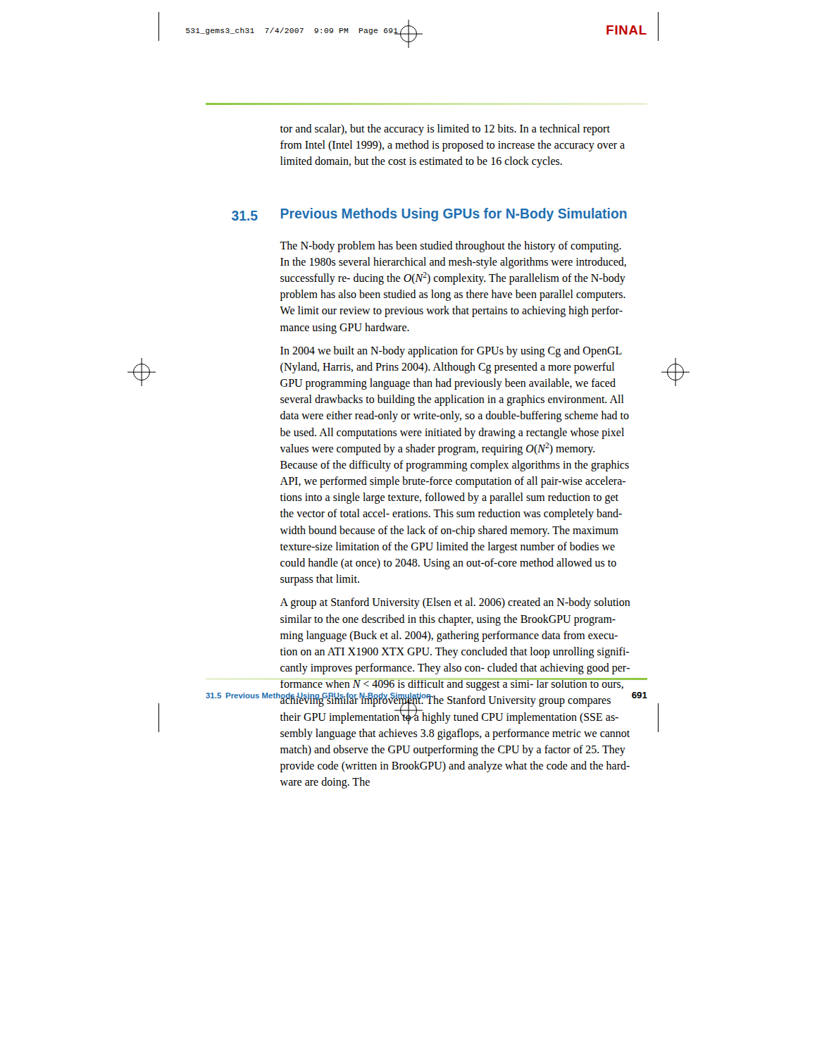531_gems3_ch31 7/4/2007 9:09 PM Page 691
FINAL
tor and scalar), but the accuracy is limited to 12 bits. In a technical report from Intel (Intel 1999), a method is proposed to increase the accuracy over a limited domain, but the cost is estimated to be 16 clock cycles.
31.5
Previous Methods Using GPUs for N-Body Simulation
The N-body problem has been studied throughout the history of computing. In the 1980s several hierarchical and mesh-style algorithms were introduced, successfully re- ducing the O(N2) complexity. The parallelism of the N-body problem has also been studied as long as there have been parallel computers. We limit our review to previous work that pertains to achieving high performance using GPU hardware.
In 2004 we built an N-body application for GPUs by using Cg and OpenGL (Nyland, Harris, and Prins 2004). Although Cg presented a more powerful GPU programming language than had previously been available, we faced several drawbacks to building the application in a graphics environment. All data were either read-only or write-only, so a double-buffering scheme had to be used. All computations were initiated by drawing a rectangle whose pixel values were computed by a shader program, requiring O(N2) memory. Because of the difficulty of programming complex algorithms in the graphics API, we performed simple brute-force computation of all pair-wise accelerations into a single large texture, followed by a parallel sum reduction to get the vector of total accel- erations. This sum reduction was completely bandwidth bound because of the lack of on-chip shared memory. The maximum texture-size limitation of the GPU limited the largest number of bodies we could handle (at once) to 2048. Using an out-of-core method allowed us to surpass that limit.
A group at Stanford University (Elsen et al. 2006) created an N-body solution similar to the one described in this chapter, using the BrookGPU programming language (Buck et al. 2004), gathering performance data from execution on an ATI X1900 XTX GPU. They concluded that loop unrolling significantly improves performance. They also con- cluded that achieving good performance when N < 4096 is difficult and suggest a simi- lar solution to ours, achieving similar improvement. The Stanford University group compares their GPU implementation to a highly tuned CPU implementation (SSE assembly language that achieves 3.8 gigaflops, a performance metric we cannot match) and observe the GPU outperforming the CPU by a factor of 25. They provide code (written in BrookGPU) and analyze what the code and the hardware are doing. The
31.5 Previous Methods Using GPUs for N-Body Simulation 691